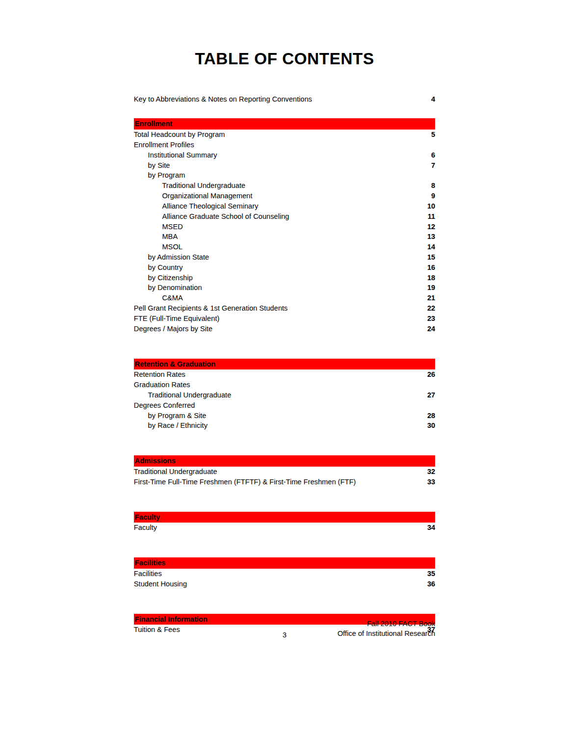TABLE OF CONTENTS
| Key to Abbreviations & Notes on Reporting Conventions | 4 |
| Enrollment | |
| Total Headcount by Program | 5 |
| Enrollment Profiles | |
| Institutional Summary | 6 |
| by Site | 7 |
| by Program | |
| Traditional Undergraduate | 8 |
| Organizational Management | 9 |
| Alliance Theological Seminary | 10 |
| Alliance Graduate School of Counseling | 11 |
| MSED | 12 |
| MBA | 13 |
| MSOL | 14 |
| by Admission State | 15 |
| by Country | 16 |
| by Citizenship | 18 |
| by Denomination | 19 |
| C&MA | 21 |
| Pell Grant Recipients & 1st Generation Students | 22 |
| FTE (Full-Time Equivalent) | 23 |
| Degrees / Majors by Site | 24 |
| Retention & Graduation | |
| Retention Rates | 26 |
| Graduation Rates | |
| Traditional Undergraduate | 27 |
| Degrees Conferred | |
| by Program & Site | 28 |
| by Race / Ethnicity | 30 |
| Admissions | |
| Traditional Undergraduate | 32 |
| First-Time Full-Time Freshmen (FTFTF) & First-Time Freshmen (FTF) | 33 |
| Faculty | |
| Faculty | 34 |
| Facilities | |
| Facilities | 35 |
| Student Housing | 36 |
| Financial Information | |
| Tuition & Fees | 37 |
3
Fall 2010 FACT Book
Office of Institutional Research